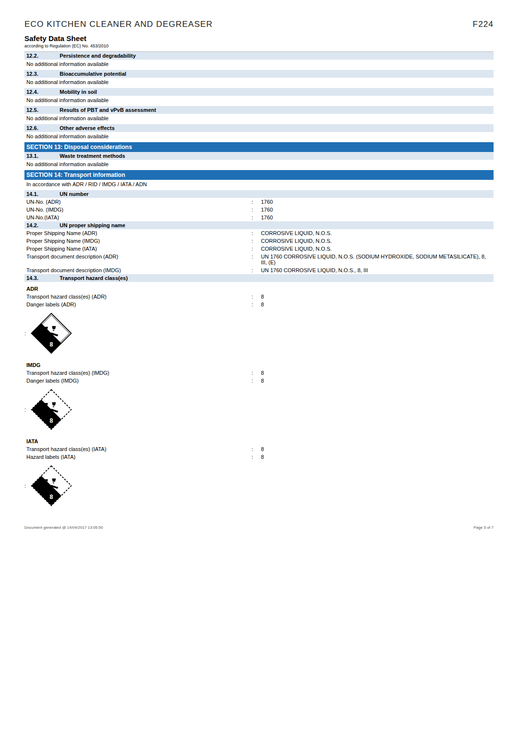ECO KITCHEN CLEANER AND DEGREASER
F224
Safety Data Sheet
according to Regulation (EC) No. 453/2010
| 12.2. | Persistence and degradability |
| No additional information available |
| 12.3. | Bioaccumulative potential |
| No additional information available |
| 12.4. | Mobility in soil |
| No additional information available |
| 12.5. | Results of PBT and vPvB assessment |
| No additional information available |
| 12.6. | Other adverse effects |
| No additional information available |
| SECTION 13: Disposal considerations |
| 13.1. | Waste treatment methods |
| No additional information available |
| SECTION 14: Transport information |
| In accordance with ADR / RID / IMDG / IATA / ADN |
| 14.1. | UN number |
| UN-No. (ADR) | : | 1760 |
| UN-No. (IMDG) | : | 1760 |
| UN-No.(IATA) | : | 1760 |
| 14.2. | UN proper shipping name |
| Proper Shipping Name (ADR) | : | CORROSIVE LIQUID, N.O.S. |
| Proper Shipping Name (IMDG) | : | CORROSIVE LIQUID, N.O.S. |
| Proper Shipping Name (IATA) | : | CORROSIVE LIQUID, N.O.S. |
| Transport document description (ADR) | : | UN 1760 CORROSIVE LIQUID, N.O.S. (SODIUM HYDROXIDE, SODIUM METASILICATE), 8, III, (E) |
| Transport document description (IMDG) | : | UN 1760 CORROSIVE LIQUID, N.O.S., 8, III |
| 14.3. | Transport hazard class(es) |
ADR
| Transport hazard class(es) (ADR) | : | 8 |
| Danger labels (ADR) | : | 8 |
:
8
IMDG
| Transport hazard class(es) (IMDG) | : | 8 |
| Danger labels (IMDG) | : | 8 |
:
8
IATA
| Transport hazard class(es) (IATA) | : | 8 |
| Hazard labels (IATA) | : | 8 |
:
8
Document generated @ 14/04/2017 13:05:50
Page 5 of 7